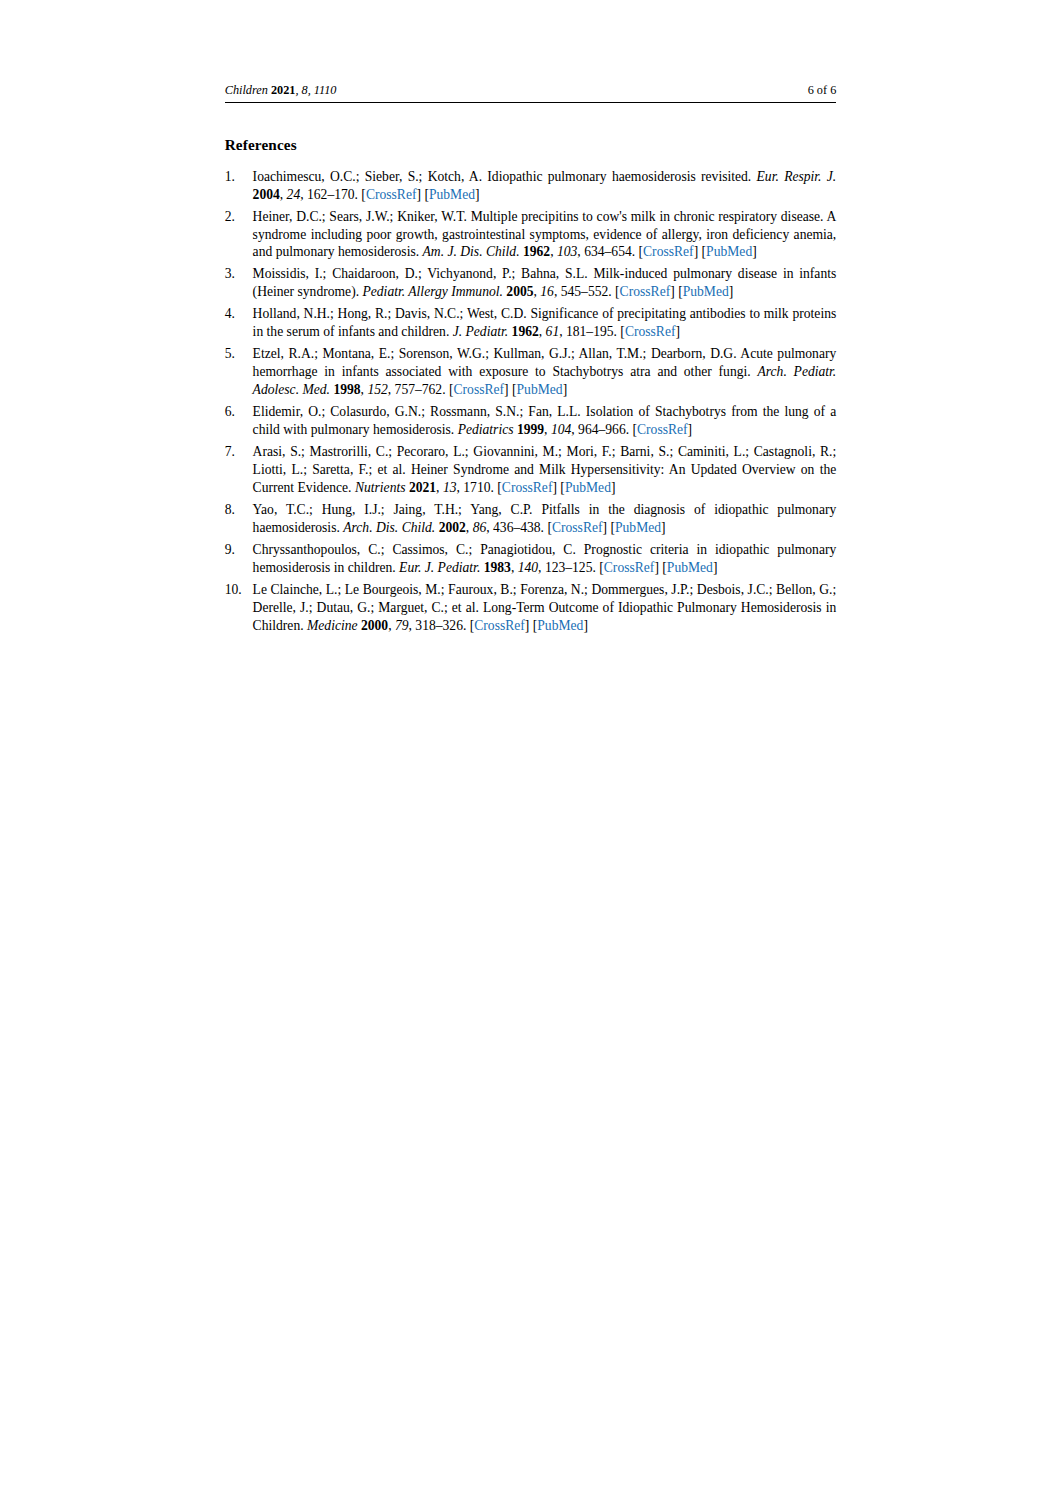Children 2021, 8, 1110
6 of 6
References
Ioachimescu, O.C.; Sieber, S.; Kotch, A. Idiopathic pulmonary haemosiderosis revisited. Eur. Respir. J. 2004, 24, 162–170. [CrossRef] [PubMed]
Heiner, D.C.; Sears, J.W.; Kniker, W.T. Multiple precipitins to cow's milk in chronic respiratory disease. A syndrome including poor growth, gastrointestinal symptoms, evidence of allergy, iron deficiency anemia, and pulmonary hemosiderosis. Am. J. Dis. Child. 1962, 103, 634–654. [CrossRef] [PubMed]
Moissidis, I.; Chaidaroon, D.; Vichyanond, P.; Bahna, S.L. Milk-induced pulmonary disease in infants (Heiner syndrome). Pediatr. Allergy Immunol. 2005, 16, 545–552. [CrossRef] [PubMed]
Holland, N.H.; Hong, R.; Davis, N.C.; West, C.D. Significance of precipitating antibodies to milk proteins in the serum of infants and children. J. Pediatr. 1962, 61, 181–195. [CrossRef]
Etzel, R.A.; Montana, E.; Sorenson, W.G.; Kullman, G.J.; Allan, T.M.; Dearborn, D.G. Acute pulmonary hemorrhage in infants associated with exposure to Stachybotrys atra and other fungi. Arch. Pediatr. Adolesc. Med. 1998, 152, 757–762. [CrossRef] [PubMed]
Elidemir, O.; Colasurdo, G.N.; Rossmann, S.N.; Fan, L.L. Isolation of Stachybotrys from the lung of a child with pulmonary hemosiderosis. Pediatrics 1999, 104, 964–966. [CrossRef]
Arasi, S.; Mastrorilli, C.; Pecoraro, L.; Giovannini, M.; Mori, F.; Barni, S.; Caminiti, L.; Castagnoli, R.; Liotti, L.; Saretta, F.; et al. Heiner Syndrome and Milk Hypersensitivity: An Updated Overview on the Current Evidence. Nutrients 2021, 13, 1710. [CrossRef] [PubMed]
Yao, T.C.; Hung, I.J.; Jaing, T.H.; Yang, C.P. Pitfalls in the diagnosis of idiopathic pulmonary haemosiderosis. Arch. Dis. Child. 2002, 86, 436–438. [CrossRef] [PubMed]
Chryssanthopoulos, C.; Cassimos, C.; Panagiotidou, C. Prognostic criteria in idiopathic pulmonary hemosiderosis in children. Eur. J. Pediatr. 1983, 140, 123–125. [CrossRef] [PubMed]
Le Clainche, L.; Le Bourgeois, M.; Fauroux, B.; Forenza, N.; Dommergues, J.P.; Desbois, J.C.; Bellon, G.; Derelle, J.; Dutau, G.; Marguet, C.; et al. Long-Term Outcome of Idiopathic Pulmonary Hemosiderosis in Children. Medicine 2000, 79, 318–326. [CrossRef] [PubMed]